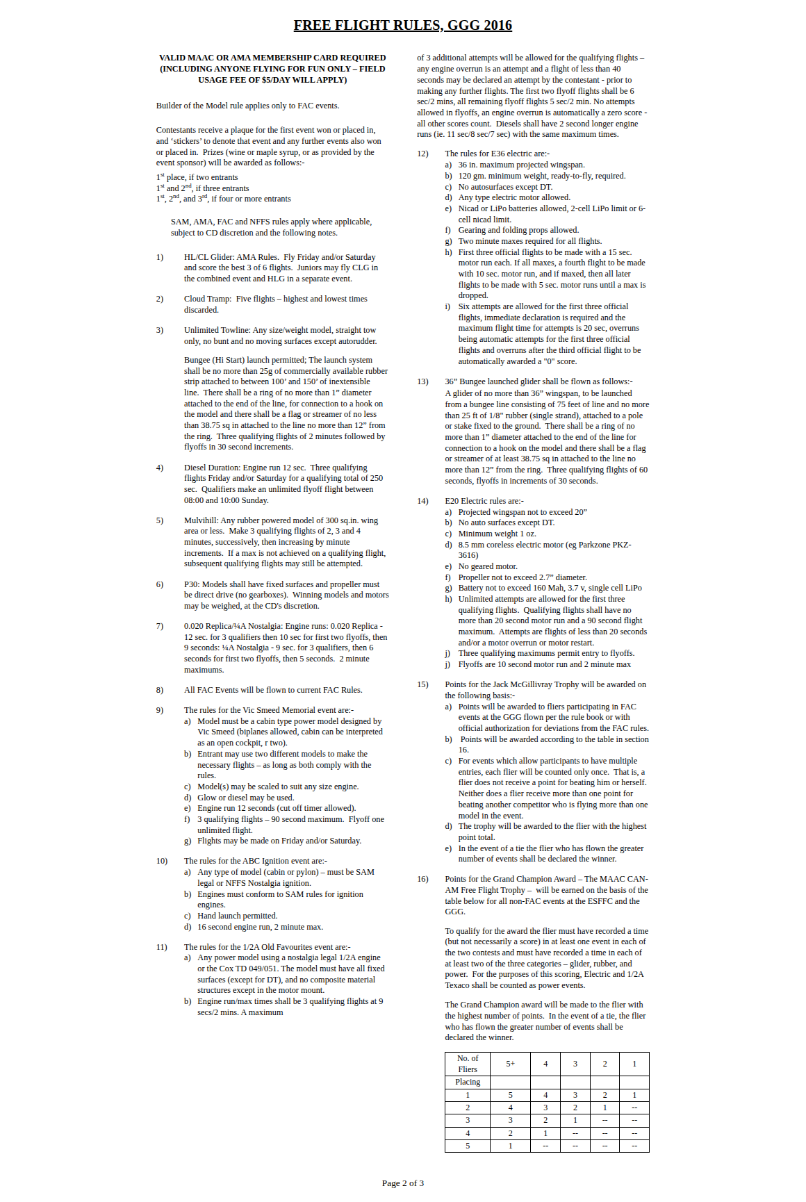FREE FLIGHT RULES, GGG 2016
VALID MAAC OR AMA MEMBERSHIP CARD REQUIRED
(INCLUDING ANYONE FLYING FOR FUN ONLY – FIELD
USAGE FEE OF $5/DAY WILL APPLY)
Builder of the Model rule applies only to FAC events.
Contestants receive a plaque for the first event won or placed in, and ‘stickers’ to denote that event and any further events also won or placed in. Prizes (wine or maple syrup, or as provided by the event sponsor) will be awarded as follows:-
1st place, if two entrants
1st and 2nd, if three entrants
1st, 2nd, and 3rd, if four or more entrants
SAM, AMA, FAC and NFFS rules apply where applicable, subject to CD discretion and the following notes.
1) HL/CL Glider: AMA Rules. Fly Friday and/or Saturday and score the best 3 of 6 flights. Juniors may fly CLG in the combined event and HLG in a separate event.
2) Cloud Tramp: Five flights – highest and lowest times discarded.
3) Unlimited Towline: Any size/weight model, straight tow only, no bunt and no moving surfaces except autorudder.
Bungee (Hi Start) launch permitted; The launch system shall be no more than 25g of commercially available rubber strip attached to between 100’ and 150’ of inextensible line. There shall be a ring of no more than 1” diameter attached to the end of the line, for connection to a hook on the model and there shall be a flag or streamer of no less than 38.75 sq in attached to the line no more than 12” from the ring. Three qualifying flights of 2 minutes followed by flyoffs in 30 second increments.
4) Diesel Duration: Engine run 12 sec. Three qualifying flights Friday and/or Saturday for a qualifying total of 250 sec. Qualifiers make an unlimited flyoff flight between 08:00 and 10:00 Sunday.
5) Mulvihill: Any rubber powered model of 300 sq.in. wing area or less. Make 3 qualifying flights of 2, 3 and 4 minutes, successively, then increasing by minute increments. If a max is not achieved on a qualifying flight, subsequent qualifying flights may still be attempted.
6) P30: Models shall have fixed surfaces and propeller must be direct drive (no gearboxes). Winning models and motors may be weighed, at the CD's discretion.
7) 0.020 Replica/¼A Nostalgia: Engine runs: 0.020 Replica - 12 sec. for 3 qualifiers then 10 sec for first two flyoffs, then 9 seconds: ¼A Nostalgia - 9 sec. for 3 qualifiers, then 6 seconds for first two flyoffs, then 5 seconds. 2 minute maximums.
8) All FAC Events will be flown to current FAC Rules.
9) The rules for the Vic Smeed Memorial event are:-
a) Model must be a cabin type power model designed by Vic Smeed (biplanes allowed, cabin can be interpreted as an open cockpit, r two).
b) Entrant may use two different models to make the necessary flights – as long as both comply with the rules.
c) Model(s) may be scaled to suit any size engine.
d) Glow or diesel may be used.
e) Engine run 12 seconds (cut off timer allowed).
f) 3 qualifying flights – 90 second maximum. Flyoff one unlimited flight.
g) Flights may be made on Friday and/or Saturday.
10) The rules for the ABC Ignition event are:-
a) Any type of model (cabin or pylon) – must be SAM legal or NFFS Nostalgia ignition.
b) Engines must conform to SAM rules for ignition engines.
c) Hand launch permitted.
d) 16 second engine run, 2 minute max.
11) The rules for the 1/2A Old Favourites event are:-
a) Any power model using a nostalgia legal 1/2A engine or the Cox TD 049/051. The model must have all fixed surfaces (except for DT), and no composite material structures except in the motor mount.
b) Engine run/max times shall be 3 qualifying flights at 9 secs/2 mins. A maximum
of 3 additional attempts will be allowed for the qualifying flights – any engine overrun is an attempt and a flight of less than 40 seconds may be declared an attempt by the contestant - prior to making any further flights. The first two flyoff flights shall be 6 sec/2 mins, all remaining flyoff flights 5 sec/2 min. No attempts allowed in flyoffs, an engine overrun is automatically a zero score - all other scores count. Diesels shall have 2 second longer engine runs (ie. 11 sec/8 sec/7 sec) with the same maximum times.
12) The rules for E36 electric are:-
a) 36 in. maximum projected wingspan.
b) 120 gm. minimum weight, ready-to-fly, required.
c) No autosurfaces except DT.
d) Any type electric motor allowed.
e) Nicad or LiPo batteries allowed, 2-cell LiPo limit or 6-cell nicad limit.
f) Gearing and folding props allowed.
g) Two minute maxes required for all flights.
h) First three official flights to be made with a 15 sec. motor run each. If all maxes, a fourth flight to be made with 10 sec. motor run, and if maxed, then all later flights to be made with 5 sec. motor runs until a max is dropped.
i) Six attempts are allowed for the first three official flights, immediate declaration is required and the maximum flight time for attempts is 20 sec, overruns being automatic attempts for the first three official flights and overruns after the third official flight to be automatically awarded a "0" score.
13) 36” Bungee launched glider shall be flown as follows:-
A glider of no more than 36” wingspan, to be launched from a bungee line consisting of 75 feet of line and no more than 25 ft of 1/8" rubber (single strand), attached to a pole or stake fixed to the ground. There shall be a ring of no more than 1” diameter attached to the end of the line for connection to a hook on the model and there shall be a flag or streamer of at least 38.75 sq in attached to the line no more than 12” from the ring. Three qualifying flights of 60 seconds, flyoffs in increments of 30 seconds.
14) E20 Electric rules are:-
a) Projected wingspan not to exceed 20”
b) No auto surfaces except DT.
c) Minimum weight 1 oz.
d) 8.5 mm coreless electric motor (eg Parkzone PKZ-3616)
e) No geared motor.
f) Propeller not to exceed 2.7” diameter.
g) Battery not to exceed 160 Mah, 3.7 v, single cell LiPo
h) Unlimited attempts are allowed for the first three qualifying flights. Qualifying flights shall have no more than 20 second motor run and a 90 second flight maximum. Attempts are flights of less than 20 seconds and/or a motor overrun or motor restart.
j) Three qualifying maximums permit entry to flyoffs.
j) Flyoffs are 10 second motor run and 2 minute max
15) Points for the Jack McGillivray Trophy will be awarded on the following basis:-
a) Points will be awarded to fliers participating in FAC events at the GGG flown per the rule book or with official authorization for deviations from the FAC rules.
b) Points will be awarded according to the table in section 16.
c) For events which allow participants to have multiple entries, each flier will be counted only once. That is, a flier does not receive a point for beating him or herself. Neither does a flier receive more than one point for beating another competitor who is flying more than one model in the event.
d) The trophy will be awarded to the flier with the highest point total.
e) In the event of a tie the flier who has flown the greater number of events shall be declared the winner.
16) Points for the Grand Champion Award – The MAAC CAN-AM Free Flight Trophy – will be earned on the basis of the table below for all non-FAC events at the ESFFC and the GGG.
To qualify for the award the flier must have recorded a time (but not necessarily a score) in at least one event in each of the two contests and must have recorded a time in each of at least two of the three categories – glider, rubber, and power. For the purposes of this scoring, Electric and 1/2A Texaco shall be counted as power events.
The Grand Champion award will be made to the flier with the highest number of points. In the event of a tie, the flier who has flown the greater number of events shall be declared the winner.
| No. of Fliers | 5+ | 4 | 3 | 2 | 1 |
| Placing | | | | | |
| 1 | 5 | 4 | 3 | 2 | 1 |
| 2 | 4 | 3 | 2 | 1 | -- |
| 3 | 3 | 2 | 1 | -- | -- |
| 4 | 2 | 1 | -- | -- | -- |
| 5 | 1 | -- | -- | -- | -- |
Page 2 of 3